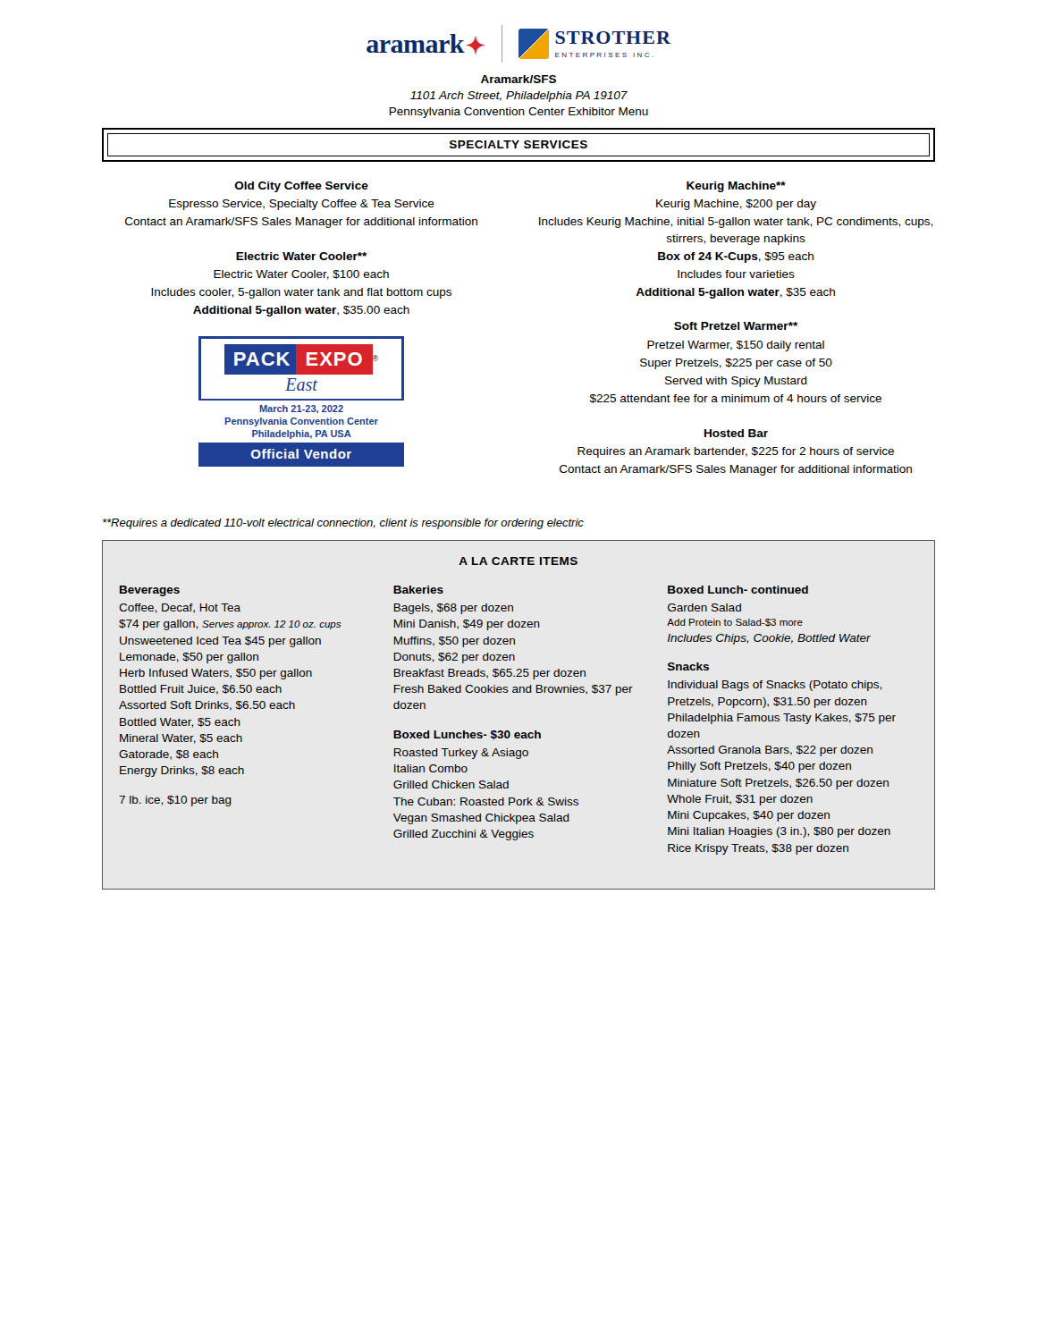aramark✦
STROTHER
Enterprises Inc.
Aramark/SFS
1101 Arch Street, Philadelphia PA 19107
Pennsylvania Convention Center Exhibitor Menu
SPECIALTY SERVICES
Old City Coffee Service
Espresso Service, Specialty Coffee & Tea Service
Contact an Aramark/SFS Sales Manager for additional information
Electric Water Cooler**
Electric Water Cooler, $100 each
Includes cooler, 5-gallon water tank and flat bottom cups
Additional 5-gallon water, $35.00 each
PACK EXPO®
East
March 21-23, 2022
Pennsylvania Convention Center
Philadelphia, PA USA
Official Vendor
Keurig Machine**
Keurig Machine, $200 per day
Includes Keurig Machine, initial 5-gallon water tank, PC condiments, cups, stirrers, beverage napkins
Box of 24 K-Cups, $95 each
Includes four varieties
Additional 5-gallon water, $35 each
Soft Pretzel Warmer**
Pretzel Warmer, $150 daily rental
Super Pretzels, $225 per case of 50
Served with Spicy Mustard
$225 attendant fee for a minimum of 4 hours of service
Hosted Bar
Requires an Aramark bartender, $225 for 2 hours of service
Contact an Aramark/SFS Sales Manager for additional information
**Requires a dedicated 110-volt electrical connection, client is responsible for ordering electric
A LA CARTE ITEMS
Beverages
Coffee, Decaf, Hot Tea
$74 per gallon, Serves approx. 12 10 oz. cups
Unsweetened Iced Tea $45 per gallon
Lemonade, $50 per gallon
Herb Infused Waters, $50 per gallon
Bottled Fruit Juice, $6.50 each
Assorted Soft Drinks, $6.50 each
Bottled Water, $5 each
Mineral Water, $5 each
Gatorade, $8 each
Energy Drinks, $8 each
7 lb. ice, $10 per bag
Bakeries
Bagels, $68 per dozen
Mini Danish, $49 per dozen
Muffins, $50 per dozen
Donuts, $62 per dozen
Breakfast Breads, $65.25 per dozen
Fresh Baked Cookies and Brownies, $37 per dozen
Boxed Lunches- $30 each
Roasted Turkey & Asiago
Italian Combo
Grilled Chicken Salad
The Cuban: Roasted Pork & Swiss
Vegan Smashed Chickpea Salad
Grilled Zucchini & Veggies
Boxed Lunch- continued
Garden Salad
Add Protein to Salad-$3 more
Includes Chips, Cookie, Bottled Water
Snacks
Individual Bags of Snacks (Potato chips, Pretzels, Popcorn), $31.50 per dozen
Philadelphia Famous Tasty Kakes, $75 per dozen
Assorted Granola Bars, $22 per dozen
Philly Soft Pretzels, $40 per dozen
Miniature Soft Pretzels, $26.50 per dozen
Whole Fruit, $31 per dozen
Mini Cupcakes, $40 per dozen
Mini Italian Hoagies (3 in.), $80 per dozen
Rice Krispy Treats, $38 per dozen